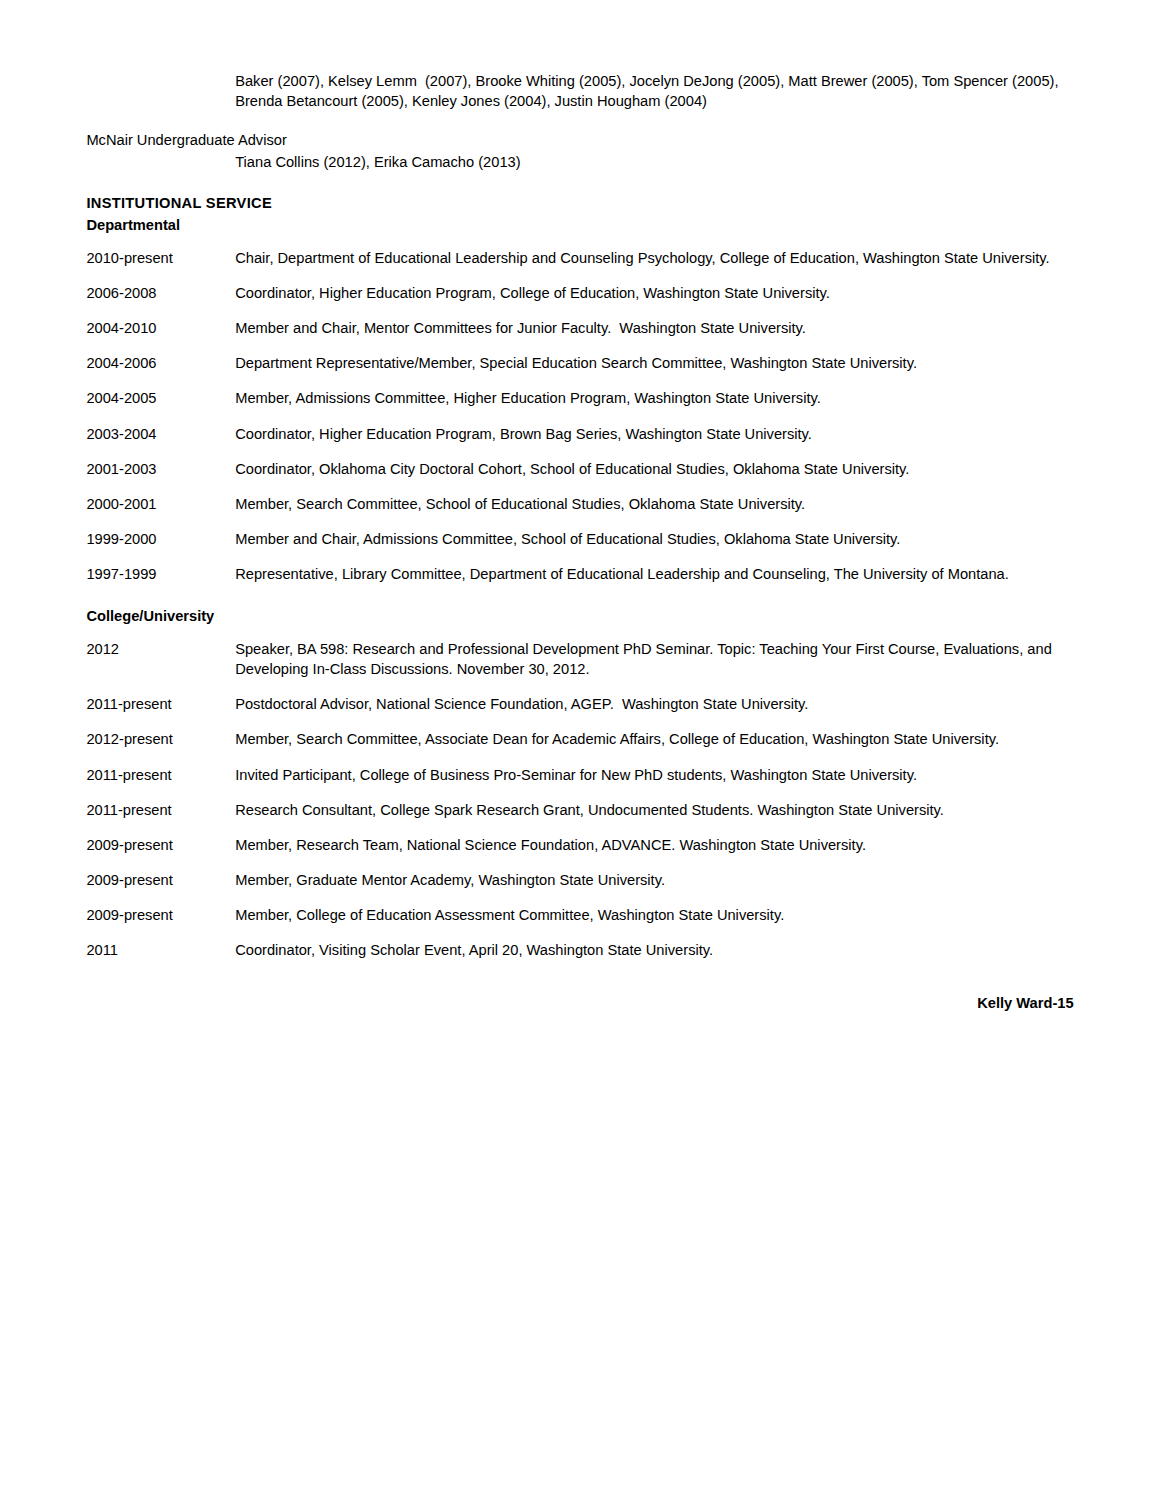Baker (2007), Kelsey Lemm (2007), Brooke Whiting (2005), Jocelyn DeJong (2005), Matt Brewer (2005), Tom Spencer (2005), Brenda Betancourt (2005), Kenley Jones (2004), Justin Hougham (2004)
McNair Undergraduate Advisor
Tiana Collins (2012), Erika Camacho (2013)
INSTITUTIONAL SERVICE
Departmental
2010-present
Chair, Department of Educational Leadership and Counseling Psychology, College of Education, Washington State University.
2006-2008
Coordinator, Higher Education Program, College of Education, Washington State University.
2004-2010
Member and Chair, Mentor Committees for Junior Faculty. Washington State University.
2004-2006
Department Representative/Member, Special Education Search Committee, Washington State University.
2004-2005
Member, Admissions Committee, Higher Education Program, Washington State University.
2003-2004
Coordinator, Higher Education Program, Brown Bag Series, Washington State University.
2001-2003
Coordinator, Oklahoma City Doctoral Cohort, School of Educational Studies, Oklahoma State University.
2000-2001
Member, Search Committee, School of Educational Studies, Oklahoma State University.
1999-2000
Member and Chair, Admissions Committee, School of Educational Studies, Oklahoma State University.
1997-1999
Representative, Library Committee, Department of Educational Leadership and Counseling, The University of Montana.
College/University
2012
Speaker, BA 598: Research and Professional Development PhD Seminar. Topic: Teaching Your First Course, Evaluations, and Developing In-Class Discussions. November 30, 2012.
2011-present
Postdoctoral Advisor, National Science Foundation, AGEP. Washington State University.
2012-present
Member, Search Committee, Associate Dean for Academic Affairs, College of Education, Washington State University.
2011-present
Invited Participant, College of Business Pro-Seminar for New PhD students, Washington State University.
2011-present
Research Consultant, College Spark Research Grant, Undocumented Students. Washington State University.
2009-present
Member, Research Team, National Science Foundation, ADVANCE. Washington State University.
2009-present
Member, Graduate Mentor Academy, Washington State University.
2009-present
Member, College of Education Assessment Committee, Washington State University.
2011
Coordinator, Visiting Scholar Event, April 20, Washington State University.
Kelly Ward-15